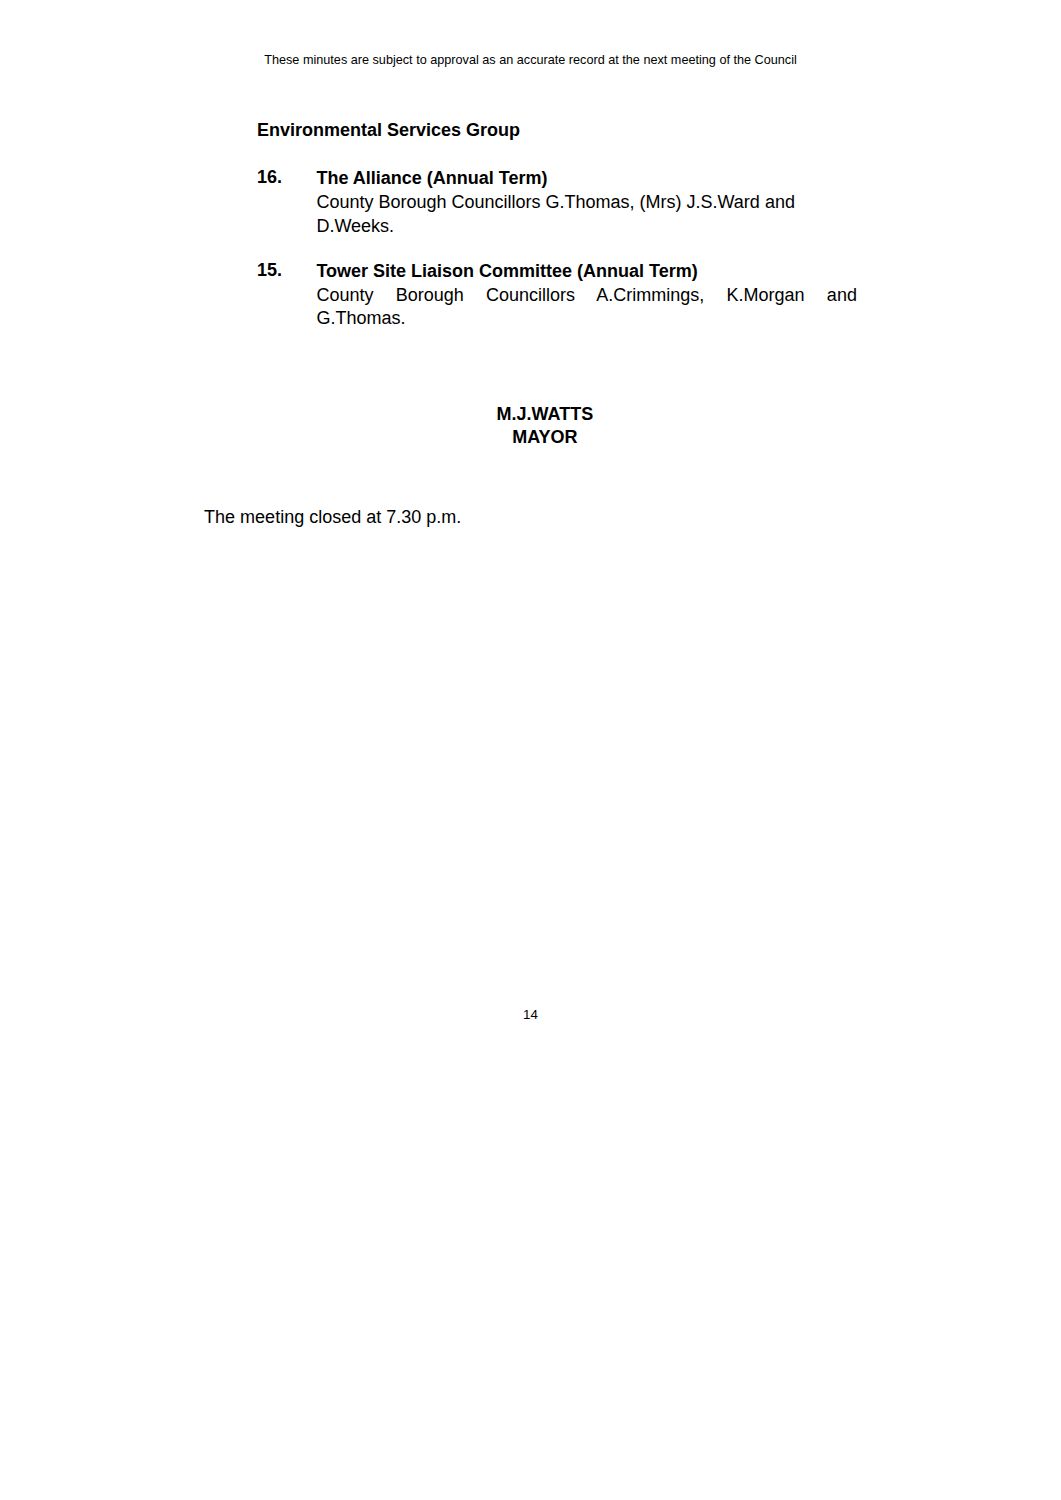These minutes are subject to approval as an accurate record at the next meeting of the Council
Environmental Services Group
16.
The Alliance (Annual Term) County Borough Councillors G.Thomas, (Mrs) J.S.Ward and D.Weeks.
15.
Tower Site Liaison Committee (Annual Term) County Borough Councillors A.Crimmings, K.Morgan and G.Thomas.
M.J.WATTS
MAYOR
The meeting closed at 7.30 p.m.
14